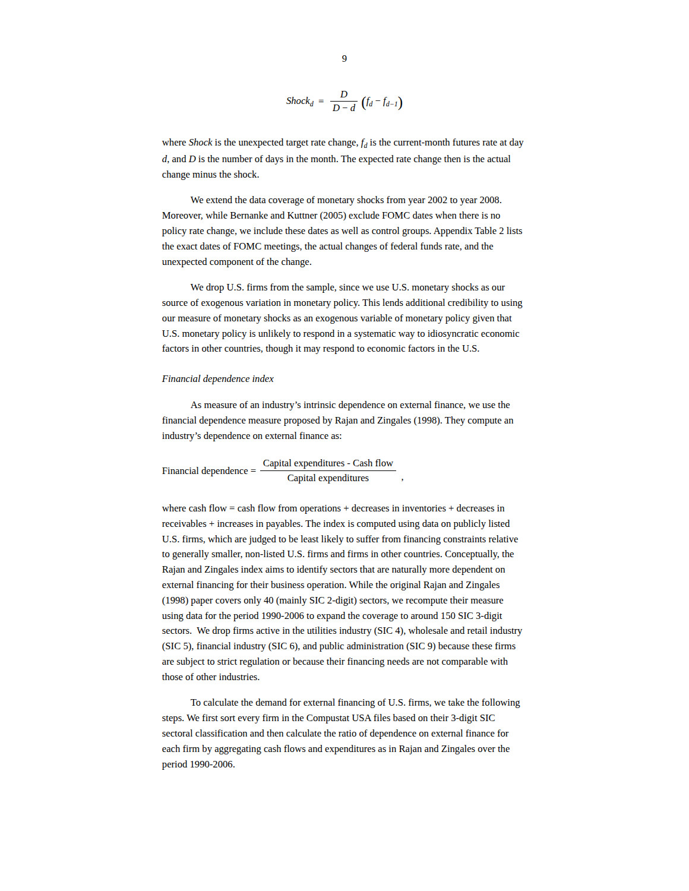9
Shock d = D D − d (fd − fd−1)
where Shock is the unexpected target rate change, fd is the current-month futures rate at day d, and D is the number of days in the month. The expected rate change then is the actual change minus the shock.
We extend the data coverage of monetary shocks from year 2002 to year 2008. Moreover, while Bernanke and Kuttner (2005) exclude FOMC dates when there is no policy rate change, we include these dates as well as control groups. Appendix Table 2 lists the exact dates of FOMC meetings, the actual changes of federal funds rate, and the unexpected component of the change.
We drop U.S. firms from the sample, since we use U.S. monetary shocks as our source of exogenous variation in monetary policy. This lends additional credibility to using our measure of monetary shocks as an exogenous variable of monetary policy given that U.S. monetary policy is unlikely to respond in a systematic way to idiosyncratic economic factors in other countries, though it may respond to economic factors in the U.S.
Financial dependence index
As measure of an industry’s intrinsic dependence on external finance, we use the financial dependence measure proposed by Rajan and Zingales (1998). They compute an industry’s dependence on external finance as:
Financial dependence = Capital expenditures - Cash flow Capital expenditures ,
where cash flow = cash flow from operations + decreases in inventories + decreases in receivables + increases in payables. The index is computed using data on publicly listed U.S. firms, which are judged to be least likely to suffer from financing constraints relative to generally smaller, non-listed U.S. firms and firms in other countries. Conceptually, the Rajan and Zingales index aims to identify sectors that are naturally more dependent on external financing for their business operation. While the original Rajan and Zingales (1998) paper covers only 40 (mainly SIC 2-digit) sectors, we recompute their measure using data for the period 1990-2006 to expand the coverage to around 150 SIC 3-digit sectors. We drop firms active in the utilities industry (SIC 4), wholesale and retail industry (SIC 5), financial industry (SIC 6), and public administration (SIC 9) because these firms are subject to strict regulation or because their financing needs are not comparable with those of other industries.
To calculate the demand for external financing of U.S. firms, we take the following steps. We first sort every firm in the Compustat USA files based on their 3-digit SIC sectoral classification and then calculate the ratio of dependence on external finance for each firm by aggregating cash flows and expenditures as in Rajan and Zingales over the period 1990-2006.